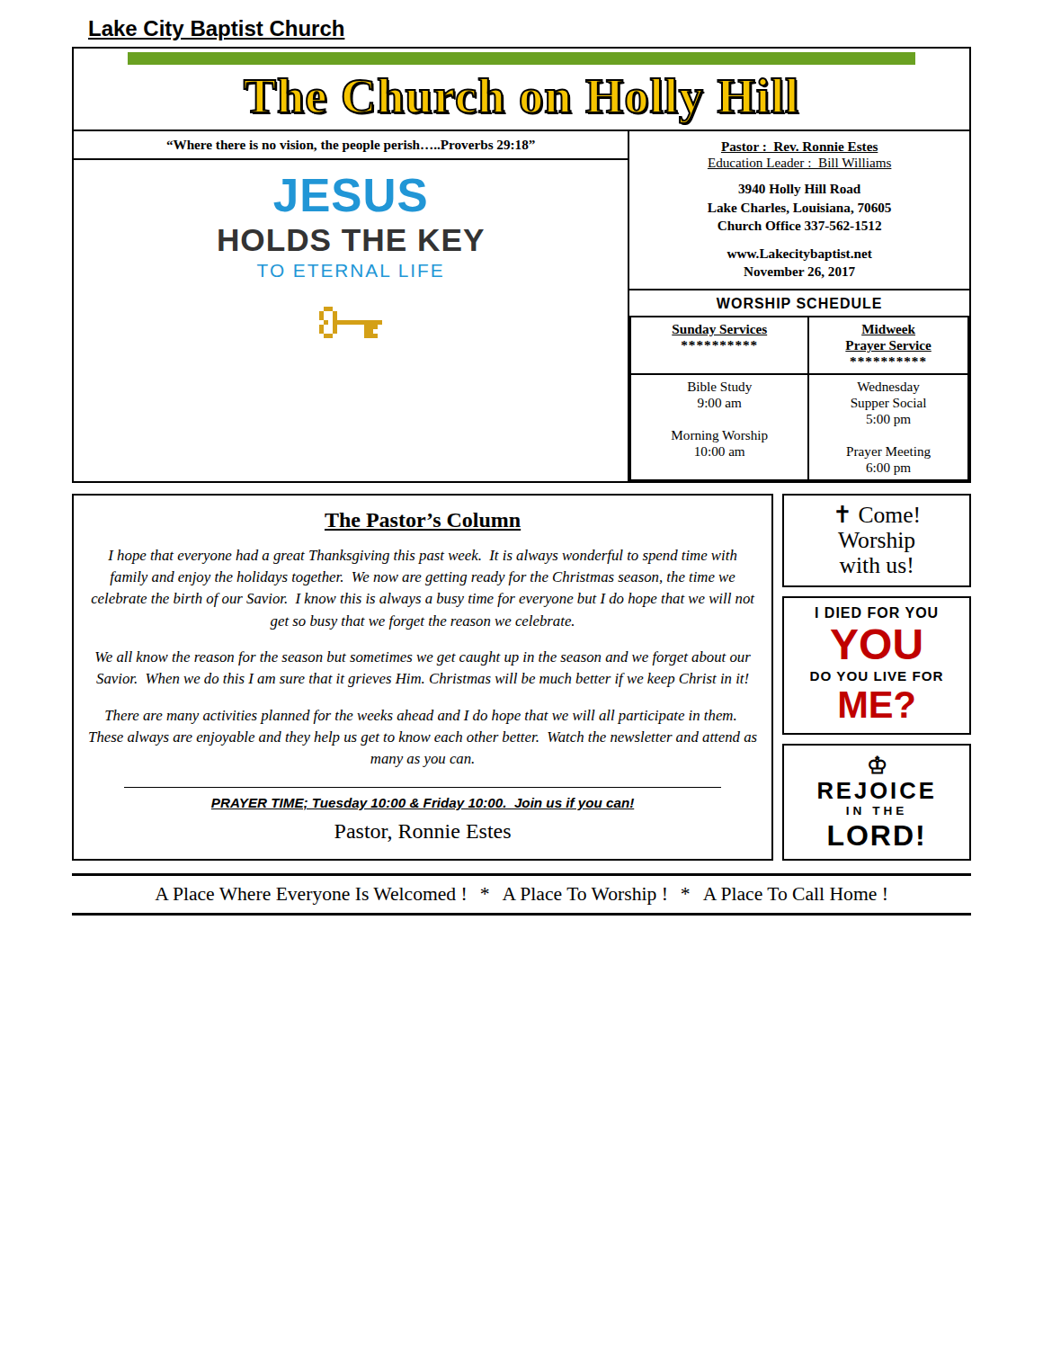Lake City Baptist Church
The Church on Holly Hill
“Where there is no vision, the people perish…..Proverbs 29:18”
JESUS
HOLDS THE KEY
TO ETERNAL LIFE
🗝
Pastor : Rev. Ronnie Estes
Education Leader : Bill Williams
3940 Holly Hill Road
Lake Charles, Louisiana, 70605
Church Office 337-562-1512
www.Lakecitybaptist.net
November 26, 2017
WORSHIP SCHEDULE
| Sunday Services ********** | Midweek Prayer Service ********** |
| --- | --- |
| Bible Study 9:00 am Morning Worship 10:00 am | Wednesday Supper Social 5:00 pm Prayer Meeting 6:00 pm |
The Pastor’s Column
I hope that everyone had a great Thanksgiving this past week. It is always wonderful to spend time with family and enjoy the holidays together. We now are getting ready for the Christmas season, the time we celebrate the birth of our Savior. I know this is always a busy time for everyone but I do hope that we will not get so busy that we forget the reason we celebrate.
We all know the reason for the season but sometimes we get caught up in the season and we forget about our Savior. When we do this I am sure that it grieves Him. Christmas will be much better if we keep Christ in it!
There are many activities planned for the weeks ahead and I do hope that we will all participate in them. These always are enjoyable and they help us get to know each other better. Watch the newsletter and attend as many as you can.
PRAYER TIME; Tuesday 10:00 & Friday 10:00. Join us if you can!
Pastor, Ronnie Estes
✝ Come!
Worship
with us!
I DIED FOR YOU YOU DO YOU LIVE FOR ME?
♔ REJOICE IN THE LORD!
A Place Where Everyone Is Welcomed !*A Place To Worship !*A Place To Call Home !